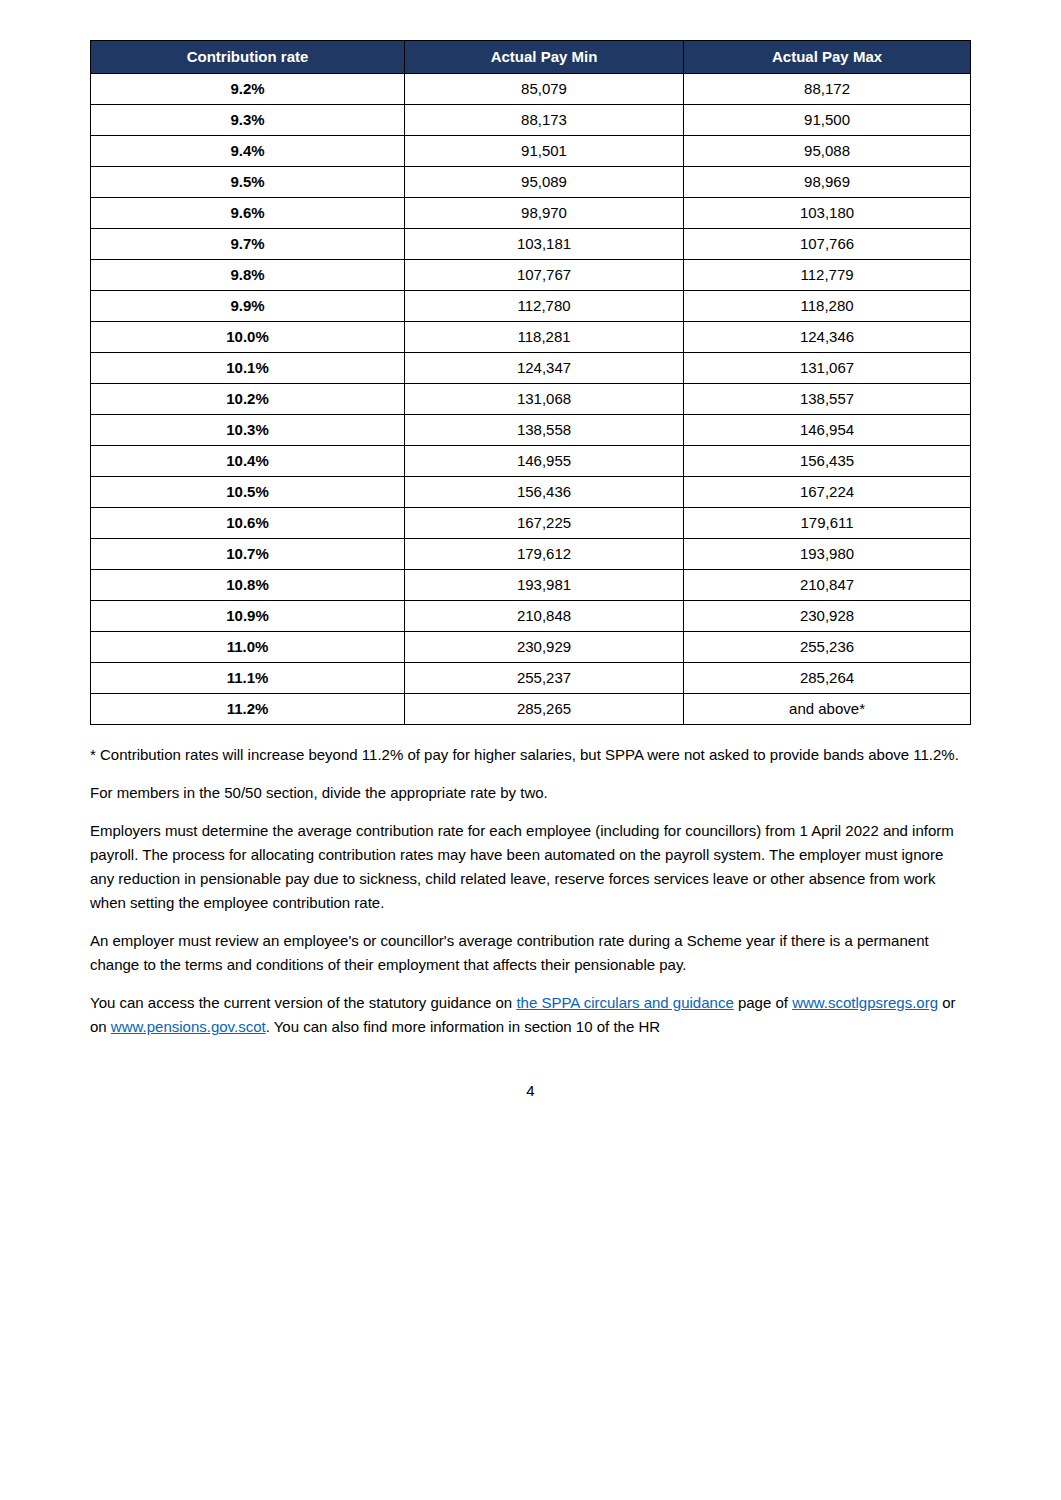| Contribution rate | Actual Pay Min | Actual Pay Max |
| --- | --- | --- |
| 9.2% | 85,079 | 88,172 |
| 9.3% | 88,173 | 91,500 |
| 9.4% | 91,501 | 95,088 |
| 9.5% | 95,089 | 98,969 |
| 9.6% | 98,970 | 103,180 |
| 9.7% | 103,181 | 107,766 |
| 9.8% | 107,767 | 112,779 |
| 9.9% | 112,780 | 118,280 |
| 10.0% | 118,281 | 124,346 |
| 10.1% | 124,347 | 131,067 |
| 10.2% | 131,068 | 138,557 |
| 10.3% | 138,558 | 146,954 |
| 10.4% | 146,955 | 156,435 |
| 10.5% | 156,436 | 167,224 |
| 10.6% | 167,225 | 179,611 |
| 10.7% | 179,612 | 193,980 |
| 10.8% | 193,981 | 210,847 |
| 10.9% | 210,848 | 230,928 |
| 11.0% | 230,929 | 255,236 |
| 11.1% | 255,237 | 285,264 |
| 11.2% | 285,265 | and above* |
* Contribution rates will increase beyond 11.2% of pay for higher salaries, but SPPA were not asked to provide bands above 11.2%.
For members in the 50/50 section, divide the appropriate rate by two.
Employers must determine the average contribution rate for each employee (including for councillors) from 1 April 2022 and inform payroll. The process for allocating contribution rates may have been automated on the payroll system. The employer must ignore any reduction in pensionable pay due to sickness, child related leave, reserve forces services leave or other absence from work when setting the employee contribution rate.
An employer must review an employee's or councillor's average contribution rate during a Scheme year if there is a permanent change to the terms and conditions of their employment that affects their pensionable pay.
You can access the current version of the statutory guidance on the SPPA circulars and guidance page of www.scotlgpsregs.org or on www.pensions.gov.scot. You can also find more information in section 10 of the HR
4